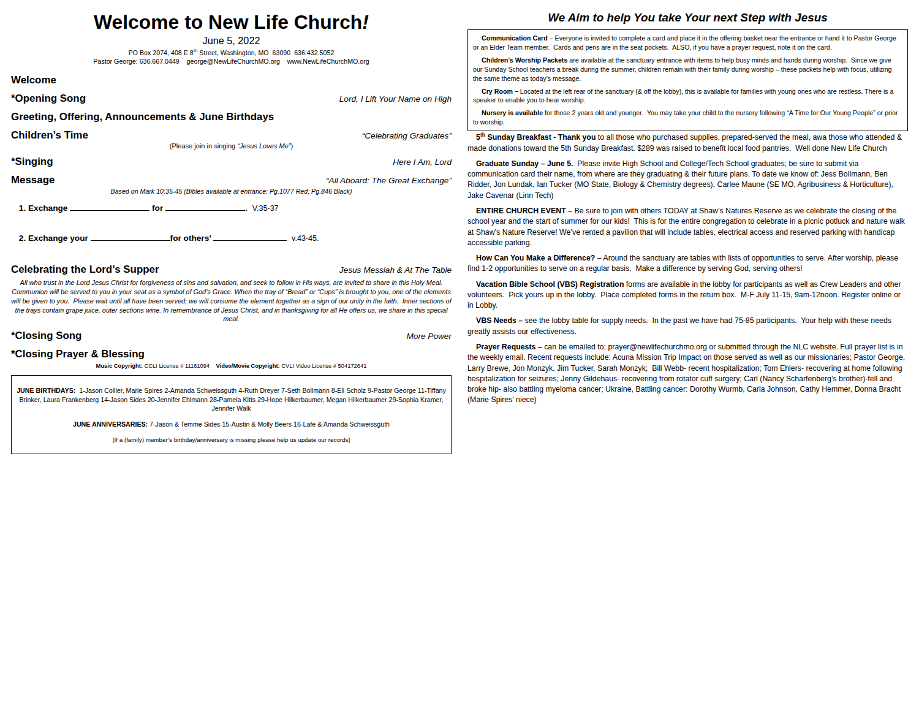Welcome to New Life Church!
June 5, 2022
PO Box 2074, 408 E 8th Street, Washington, MO 63090 636.432.5052
Pastor George: 636.667.0449 george@NewLifeChurchMO.org www.NewLifeChurchMO.org
Welcome
*Opening Song Lord, I Lift Your Name on High
Greeting, Offering, Announcements & June Birthdays
Children’s Time “Celebrating Graduates”
(Please join in singing “Jesus Loves Me”)
*Singing Here I Am, Lord
Message “All Aboard: The Great Exchange”
Based on Mark 10:35-45 (Bibles available at entrance: Pg.1077 Red; Pg.846 Black)
Exchange for .V.35-37
Exchange your for others’ v.43-45.
Celebrating the Lord’s Supper Jesus Messiah & At The Table
All who trust in the Lord Jesus Christ for forgiveness of sins and salvation, and seek to follow in His ways, are invited to share in this Holy Meal. Communion will be served to you in your seat as a symbol of God’s Grace. When the tray of “Bread” or “Cups” is brought to you, one of the elements will be given to you. Please wait until all have been served; we will consume the element together as a sign of our unity in the faith. Inner sections of the trays contain grape juice, outer sections wine. In remembrance of Jesus Christ, and in thanksgiving for all He offers us, we share in this special meal.
*Closing Song More Power
*Closing Prayer & Blessing
Music Copyright: CCLI License # 11161094 Video/Movie Copyright: CVLI Video License # 504172641
JUNE BIRTHDAYS: 1-Jason Collier, Marie Spires 2-Amanda Schweissguth 4-Ruth Dreyer 7-Seth Bollmann 8-Eli Scholz 9-Pastor George 11-Tiffany Brinker, Laura Frankenberg 14-Jason Sides 20-Jennifer Ehlmann 28-Pamela Kitts 29-Hope Hilkerbaumer, Megan Hilkerbaumer 29-Sophia Kramer, Jennifer Walk
JUNE ANNIVERSARIES: 7-Jason & Temme Sides 15-Austin & Molly Beers 16-Lafe & Amanda Schweissguth
[If a (family) member’s birthday/anniversary is missing please help us update our records]
We Aim to help You take Your next Step with Jesus
Communication Card – Everyone is invited to complete a card and place it in the offering basket near the entrance or hand it to Pastor George or an Elder Team member. Cards and pens are in the seat pockets. ALSO, if you have a prayer request, note it on the card.
Children’s Worship Packets are available at the sanctuary entrance with items to help busy minds and hands during worship. Since we give our Sunday School teachers a break during the summer, children remain with their family during worship – these packets help with focus, utilizing the same theme as today’s message.
Cry Room – Located at the left rear of the sanctuary (& off the lobby), this is available for families with young ones who are restless. There is a speaker to enable you to hear worship.
Nursery is available for those 2 years old and younger. You may take your child to the nursery following “A Time for Our Young People” or prior to worship.
5th Sunday Breakfast - Thank you to all those who purchased supplies, prepared-served the meal, awa those who attended & made donations toward the 5th Sunday Breakfast. $289 was raised to benefit local food pantries. Well done New Life Church
Graduate Sunday – June 5. Please invite High School and College/Tech School graduates; be sure to submit via communication card their name, from where are they graduating & their future plans. To date we know of: Jess Bollmann, Ben Ridder, Jon Lundak, Ian Tucker (MO State, Biology & Chemistry degrees), Carlee Maune (SE MO, Agribusiness & Horticulture), Jake Cavenar (Linn Tech)
ENTIRE CHURCH EVENT – Be sure to join with others TODAY at Shaw’s Natures Reserve as we celebrate the closing of the school year and the start of summer for our kids! This is for the entire congregation to celebrate in a picnic potluck and nature walk at Shaw’s Nature Reserve! We’ve rented a pavilion that will include tables, electrical access and reserved parking with handicap accessible parking.
How Can You Make a Difference? – Around the sanctuary are tables with lists of opportunities to serve. After worship, please find 1-2 opportunities to serve on a regular basis. Make a difference by serving God, serving others!
Vacation Bible School (VBS) Registration forms are available in the lobby for participants as well as Crew Leaders and other volunteers. Pick yours up in the lobby. Place completed forms in the return box. M-F July 11-15, 9am-12noon. Register online or in Lobby.
VBS Needs – see the lobby table for supply needs. In the past we have had 75-85 participants. Your help with these needs greatly assists our effectiveness.
Prayer Requests – can be emailed to: prayer@newlifechurchmo.org or submitted through the NLC website. Full prayer list is in the weekly email. Recent requests include: Acuna Mission Trip Impact on those served as well as our missionaries; Pastor George, Larry Brewe, Jon Monzyk, Jim Tucker, Sarah Monzyk; Bill Webb- recent hospitalization; Tom Ehlers- recovering at home following hospitalization for seizures; Jenny Gildehaus- recovering from rotator cuff surgery; Carl (Nancy Scharfenberg’s brother)-fell and broke hip- also battling myeloma cancer; Ukraine, Battling cancer: Dorothy Wurmb, Carla Johnson, Cathy Hemmer, Donna Bracht (Marie Spires’ niece)